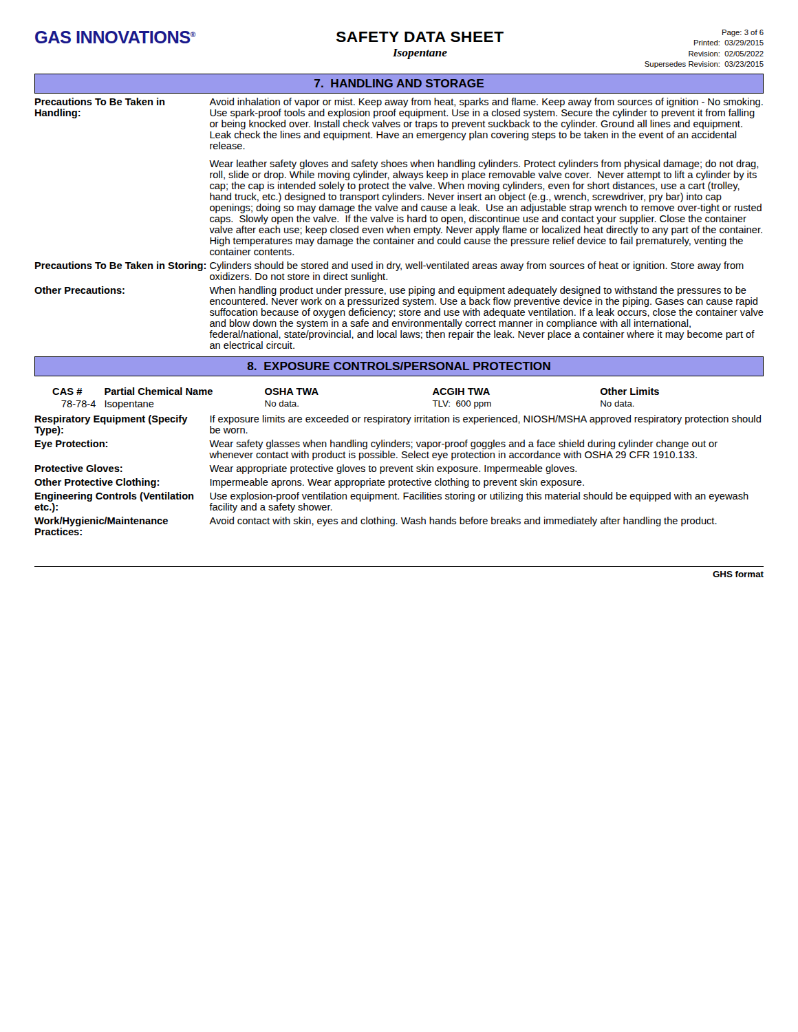GAS INNOVATIONS®
SAFETY DATA SHEET
Isopentane
Page: 3 of 6
Printed: 03/29/2015
Revision: 02/05/2022
Supersedes Revision: 03/23/2015
7. HANDLING AND STORAGE
| Precautions To Be Taken in Handling: | Avoid inhalation of vapor or mist. Keep away from heat, sparks and flame. Keep away from sources of ignition - No smoking. Use spark-proof tools and explosion proof equipment. Use in a closed system. Secure the cylinder to prevent it from falling or being knocked over. Install check valves or traps to prevent suckback to the cylinder. Ground all lines and equipment. Leak check the lines and equipment. Have an emergency plan covering steps to be taken in the event of an accidental release. Wear leather safety gloves and safety shoes when handling cylinders. Protect cylinders from physical damage; do not drag, roll, slide or drop. While moving cylinder, always keep in place removable valve cover. Never attempt to lift a cylinder by its cap; the cap is intended solely to protect the valve. When moving cylinders, even for short distances, use a cart (trolley, hand truck, etc.) designed to transport cylinders. Never insert an object (e.g., wrench, screwdriver, pry bar) into cap openings; doing so may damage the valve and cause a leak. Use an adjustable strap wrench to remove over-tight or rusted caps. Slowly open the valve. If the valve is hard to open, discontinue use and contact your supplier. Close the container valve after each use; keep closed even when empty. Never apply flame or localized heat directly to any part of the container. High temperatures may damage the container and could cause the pressure relief device to fail prematurely, venting the container contents. |
| Precautions To Be Taken in Storing: | Cylinders should be stored and used in dry, well-ventilated areas away from sources of heat or ignition. Store away from oxidizers. Do not store in direct sunlight. |
| Other Precautions: | When handling product under pressure, use piping and equipment adequately designed to withstand the pressures to be encountered. Never work on a pressurized system. Use a back flow preventive device in the piping. Gases can cause rapid suffocation because of oxygen deficiency; store and use with adequate ventilation. If a leak occurs, close the container valve and blow down the system in a safe and environmentally correct manner in compliance with all international, federal/national, state/provincial, and local laws; then repair the leak. Never place a container where it may become part of an electrical circuit. |
8. EXPOSURE CONTROLS/PERSONAL PROTECTION
| CAS # | Partial Chemical Name | OSHA TWA | ACGIH TWA | Other Limits |
| --- | --- | --- | --- | --- |
| 78-78-4 | Isopentane | No data. | TLV: 600 ppm | No data. |
| Respiratory Equipment (Specify Type): | If exposure limits are exceeded or respiratory irritation is experienced, NIOSH/MSHA approved respiratory protection should be worn. |
| Eye Protection: | Wear safety glasses when handling cylinders; vapor-proof goggles and a face shield during cylinder change out or whenever contact with product is possible. Select eye protection in accordance with OSHA 29 CFR 1910.133. |
| Protective Gloves: | Wear appropriate protective gloves to prevent skin exposure. Impermeable gloves. |
| Other Protective Clothing: | Impermeable aprons. Wear appropriate protective clothing to prevent skin exposure. |
| Engineering Controls (Ventilation etc.): | Use explosion-proof ventilation equipment. Facilities storing or utilizing this material should be equipped with an eyewash facility and a safety shower. |
| Work/Hygienic/Maintenance Practices: | Avoid contact with skin, eyes and clothing. Wash hands before breaks and immediately after handling the product. |
GHS format